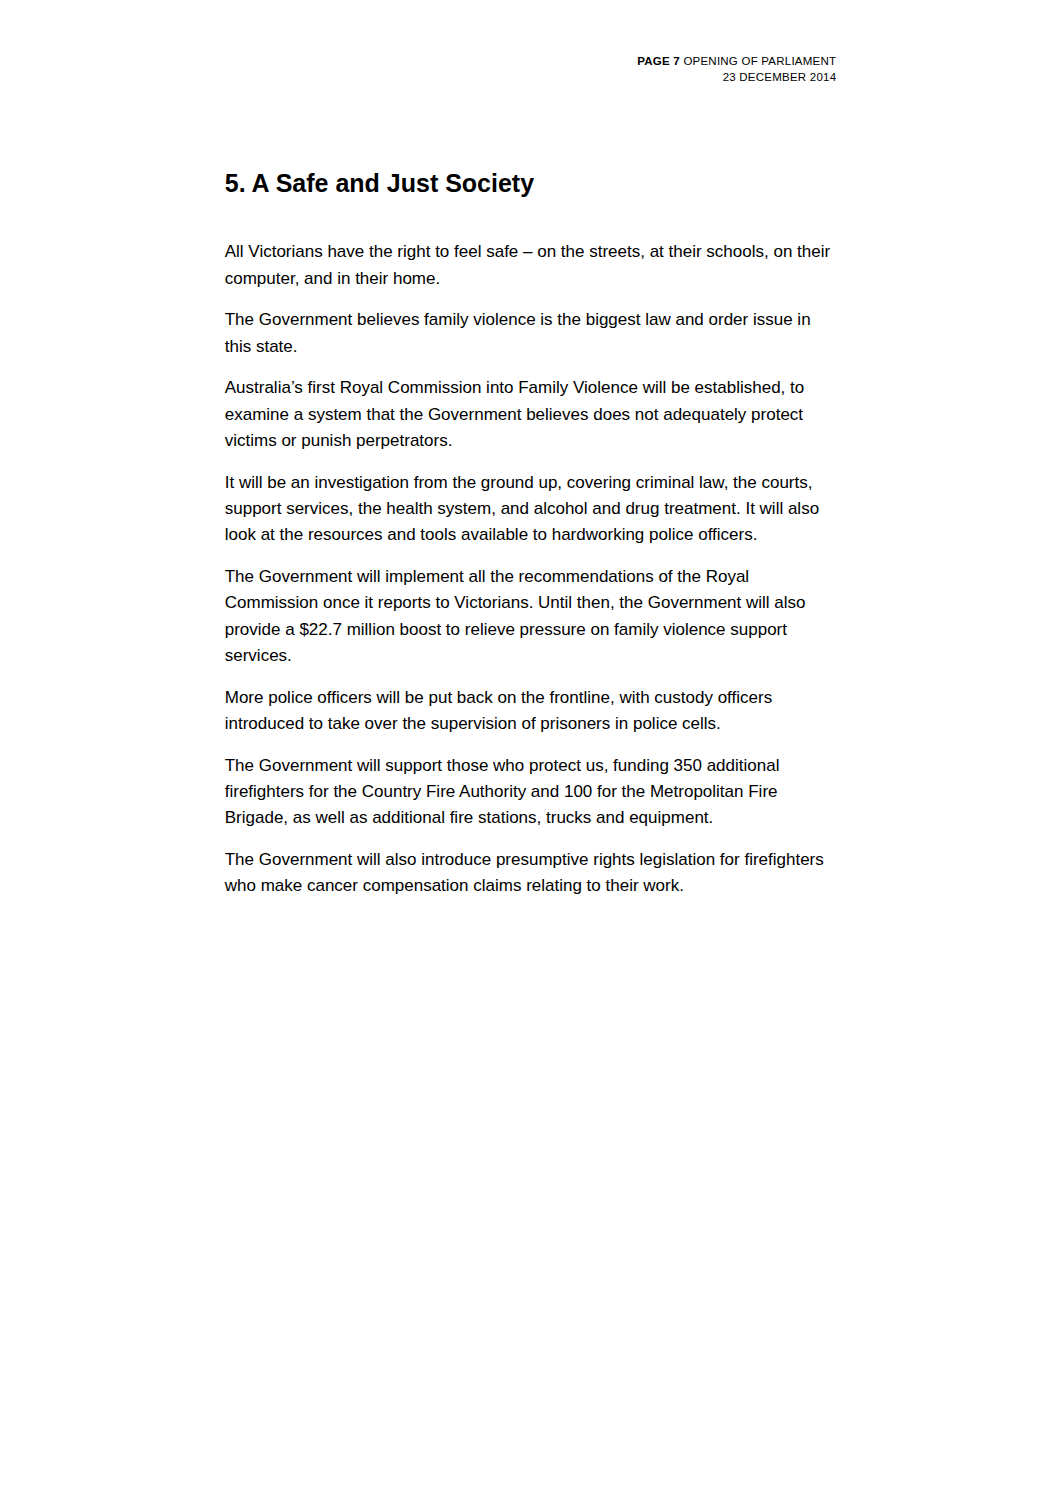PAGE 7 OPENING OF PARLIAMENT
23 DECEMBER 2014
5. A Safe and Just Society
All Victorians have the right to feel safe – on the streets, at their schools, on their computer, and in their home.
The Government believes family violence is the biggest law and order issue in this state.
Australia’s first Royal Commission into Family Violence will be established, to examine a system that the Government believes does not adequately protect victims or punish perpetrators.
It will be an investigation from the ground up, covering criminal law, the courts, support services, the health system, and alcohol and drug treatment. It will also look at the resources and tools available to hardworking police officers.
The Government will implement all the recommendations of the Royal Commission once it reports to Victorians. Until then, the Government will also provide a $22.7 million boost to relieve pressure on family violence support services.
More police officers will be put back on the frontline, with custody officers introduced to take over the supervision of prisoners in police cells.
The Government will support those who protect us, funding 350 additional firefighters for the Country Fire Authority and 100 for the Metropolitan Fire Brigade, as well as additional fire stations, trucks and equipment.
The Government will also introduce presumptive rights legislation for firefighters who make cancer compensation claims relating to their work.